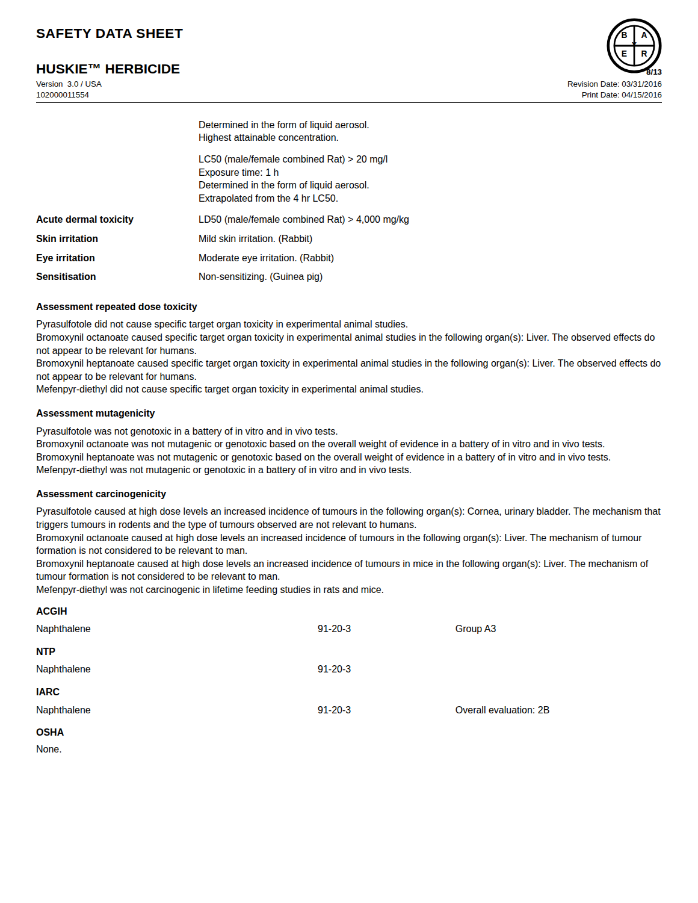B A E R Y
SAFETY DATA SHEET
HUSKIE™ HERBICIDE
8/13
Version 3.0 / USA
102000011554
Revision Date: 03/31/2016
Print Date: 04/15/2016
Determined in the form of liquid aerosol.
Highest attainable concentration.
LC50 (male/female combined Rat) > 20 mg/l
Exposure time: 1 h
Determined in the form of liquid aerosol.
Extrapolated from the 4 hr LC50.
| Acute dermal toxicity | LD50 (male/female combined Rat) > 4,000 mg/kg |
| Skin irritation | Mild skin irritation. (Rabbit) |
| Eye irritation | Moderate eye irritation. (Rabbit) |
| Sensitisation | Non-sensitizing. (Guinea pig) |
Assessment repeated dose toxicity
Pyrasulfotole did not cause specific target organ toxicity in experimental animal studies.
Bromoxynil octanoate caused specific target organ toxicity in experimental animal studies in the following organ(s): Liver. The observed effects do not appear to be relevant for humans.
Bromoxynil heptanoate caused specific target organ toxicity in experimental animal studies in the following organ(s): Liver. The observed effects do not appear to be relevant for humans.
Mefenpyr-diethyl did not cause specific target organ toxicity in experimental animal studies.
Assessment mutagenicity
Pyrasulfotole was not genotoxic in a battery of in vitro and in vivo tests.
Bromoxynil octanoate was not mutagenic or genotoxic based on the overall weight of evidence in a battery of in vitro and in vivo tests.
Bromoxynil heptanoate was not mutagenic or genotoxic based on the overall weight of evidence in a battery of in vitro and in vivo tests.
Mefenpyr-diethyl was not mutagenic or genotoxic in a battery of in vitro and in vivo tests.
Assessment carcinogenicity
Pyrasulfotole caused at high dose levels an increased incidence of tumours in the following organ(s): Cornea, urinary bladder. The mechanism that triggers tumours in rodents and the type of tumours observed are not relevant to humans.
Bromoxynil octanoate caused at high dose levels an increased incidence of tumours in the following organ(s): Liver. The mechanism of tumour formation is not considered to be relevant to man.
Bromoxynil heptanoate caused at high dose levels an increased incidence of tumours in mice in the following organ(s): Liver. The mechanism of tumour formation is not considered to be relevant to man.
Mefenpyr-diethyl was not carcinogenic in lifetime feeding studies in rats and mice.
ACGIH
| Naphthalene | 91-20-3 | Group A3 |
NTP
| Naphthalene | 91-20-3 | |
IARC
| Naphthalene | 91-20-3 | Overall evaluation: 2B |
OSHA
None.